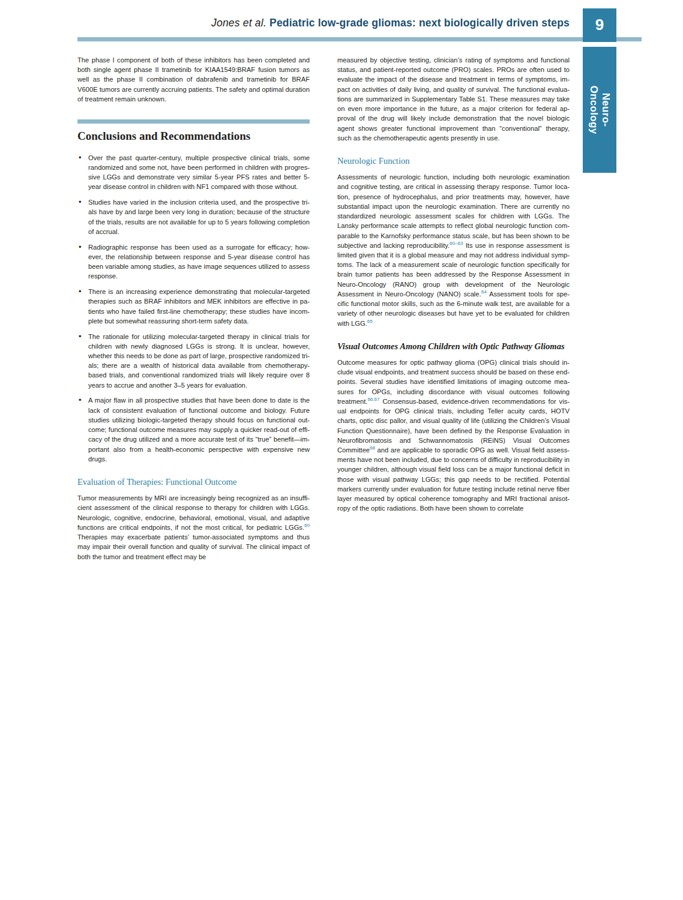Jones et al. Pediatric low-grade gliomas: next biologically driven steps
9
Neuro-
Oncology
The phase I component of both of these inhibitors has been completed and both single agent phase II trametinib for KIAA1549:BRAF fusion tumors as well as the phase II combination of dabrafenib and trametinib for BRAF V600E tumors are currently accruing patients. The safety and optimal duration of treatment remain unknown.
Conclusions and Recommendations
Over the past quarter-century, multiple prospective clinical trials, some randomized and some not, have been performed in children with progressive LGGs and demonstrate very similar 5-year PFS rates and better 5-year disease control in children with NF1 compared with those without.
Studies have varied in the inclusion criteria used, and the prospective trials have by and large been very long in duration; because of the structure of the trials, results are not available for up to 5 years following completion of accrual.
Radiographic response has been used as a surrogate for efficacy; however, the relationship between response and 5-year disease control has been variable among studies, as have image sequences utilized to assess response.
There is an increasing experience demonstrating that molecular-targeted therapies such as BRAF inhibitors and MEK inhibitors are effective in patients who have failed first-line chemotherapy; these studies have incomplete but somewhat reassuring short-term safety data.
The rationale for utilizing molecular-targeted therapy in clinical trials for children with newly diagnosed LGGs is strong. It is unclear, however, whether this needs to be done as part of large, prospective randomized trials; there are a wealth of historical data available from chemotherapy-based trials, and conventional randomized trials will likely require over 8 years to accrue and another 3–5 years for evaluation.
A major flaw in all prospective studies that have been done to date is the lack of consistent evaluation of functional outcome and biology. Future studies utilizing biologic-targeted therapy should focus on functional outcome; functional outcome measures may supply a quicker read-out of efficacy of the drug utilized and a more accurate test of its “true” benefit—important also from a health-economic perspective with expensive new drugs.
Evaluation of Therapies: Functional Outcome
Tumor measurements by MRI are increasingly being recognized as an insufficient assessment of the clinical response to therapy for children with LGGs. Neurologic, cognitive, endocrine, behavioral, emotional, visual, and adaptive functions are critical endpoints, if not the most critical, for pediatric LGGs.60 Therapies may exacerbate patients’ tumor-associated symptoms and thus may impair their overall function and quality of survival. The clinical impact of both the tumor and treatment effect may be
measured by objective testing, clinician’s rating of symptoms and functional status, and patient-reported outcome (PRO) scales. PROs are often used to evaluate the impact of the disease and treatment in terms of symptoms, impact on activities of daily living, and quality of survival. The functional evaluations are summarized in Supplementary Table S1. These measures may take on even more importance in the future, as a major criterion for federal approval of the drug will likely include demonstration that the novel biologic agent shows greater functional improvement than “conventional” therapy, such as the chemotherapeutic agents presently in use.
Neurologic Function
Assessments of neurologic function, including both neurologic examination and cognitive testing, are critical in assessing therapy response. Tumor location, presence of hydrocephalus, and prior treatments may, however, have substantial impact upon the neurologic examination. There are currently no standardized neurologic assessment scales for children with LGGs. The Lansky performance scale attempts to reflect global neurologic function comparable to the Karnofsky performance status scale, but has been shown to be subjective and lacking reproducibility.60–63 Its use in response assessment is limited given that it is a global measure and may not address individual symptoms. The lack of a measurement scale of neurologic function specifically for brain tumor patients has been addressed by the Response Assessment in Neuro-Oncology (RANO) group with development of the Neurologic Assessment in Neuro-Oncology (NANO) scale.64 Assessment tools for specific functional motor skills, such as the 6-minute walk test, are available for a variety of other neurologic diseases but have yet to be evaluated for children with LGG.65
Visual Outcomes Among Children with Optic Pathway Gliomas
Outcome measures for optic pathway glioma (OPG) clinical trials should include visual endpoints, and treatment success should be based on these endpoints. Several studies have identified limitations of imaging outcome measures for OPGs, including discordance with visual outcomes following treatment.66,67 Consensus-based, evidence-driven recommendations for visual endpoints for OPG clinical trials, including Teller acuity cards, HOTV charts, optic disc pallor, and visual quality of life (utilizing the Children’s Visual Function Questionnaire), have been defined by the Response Evaluation in Neurofibromatosis and Schwannomatosis (REiNS) Visual Outcomes Committee68 and are applicable to sporadic OPG as well. Visual field assessments have not been included, due to concerns of difficulty in reproducibility in younger children, although visual field loss can be a major functional deficit in those with visual pathway LGGs; this gap needs to be rectified. Potential markers currently under evaluation for future testing include retinal nerve fiber layer measured by optical coherence tomography and MRI fractional anisotropy of the optic radiations. Both have been shown to correlate